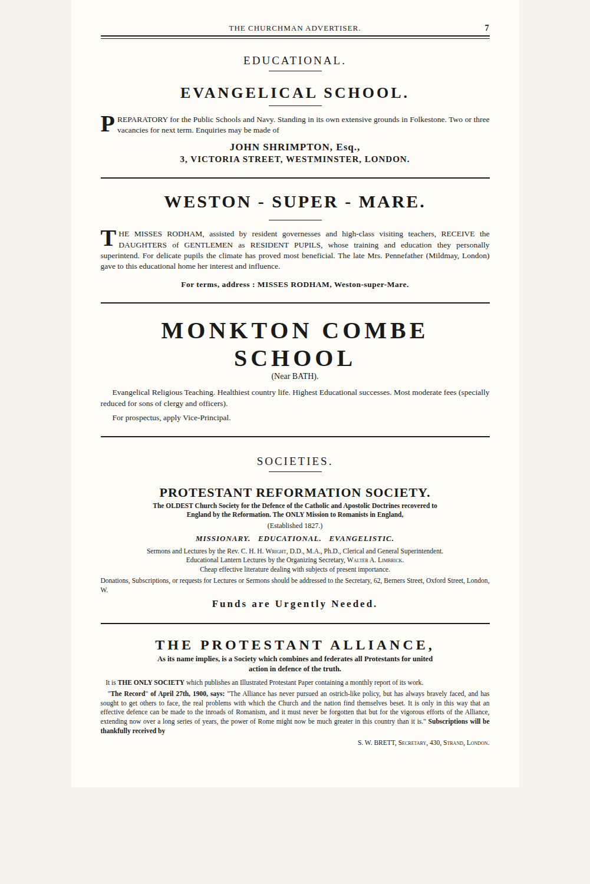THE CHURCHMAN ADVERTISER. 7
EDUCATIONAL.
EVANGELICAL SCHOOL.
PREPARATORY for the Public Schools and Navy. Standing in its own extensive grounds in Folkestone. Two or three vacancies for next term. Enquiries may be made of
JOHN SHRIMPTON, Esq.,
3, VICTORIA STREET, WESTMINSTER, LONDON.
WESTON - SUPER - MARE.
THE MISSES RODHAM, assisted by resident governesses and high-class visiting teachers, RECEIVE the DAUGHTERS of GENTLEMEN as RESIDENT PUPILS, whose training and education they personally superintend. For delicate pupils the climate has proved most beneficial. The late Mrs. Pennefather (Mildmay, London) gave to this educational home her interest and influence.
For terms, address : MISSES RODHAM, Weston-super-Mare.
MONKTON COMBE SCHOOL
(Near BATH).
Evangelical Religious Teaching. Healthiest country life. Highest Educational successes. Most moderate fees (specially reduced for sons of clergy and officers).
For prospectus, apply Vice-Principal.
SOCIETIES.
PROTESTANT REFORMATION SOCIETY.
The OLDEST Church Society for the Defence of the Catholic and Apostolic Doctrines recovered to
England by the Reformation. The ONLY Mission to Romanists in England,
(Established 1827.)
MISSIONARY. EDUCATIONAL. EVANGELISTIC.
Sermons and Lectures by the Rev. C. H. H. Wright, D.D., M.A., Ph.D., Clerical and General Superintendent.
Educational Lantern Lectures by the Organizing Secretary, Walter A. Limbrick.
Cheap effective literature dealing with subjects of present importance.
Donations, Subscriptions, or requests for Lectures or Sermons should be addressed to the Secretary, 62, Berners Street, Oxford Street, London, W.
Funds are Urgently Needed.
THE PROTESTANT ALLIANCE,
As its name implies, is a Society which combines and federates all Protestants for united
action in defence of the truth.
It is THE ONLY SOCIETY which publishes an Illustrated Protestant Paper containing a monthly report of its work.
"The Record" of April 27th, 1900, says: "The Alliance has never pursued an ostrich-like policy, but has always bravely faced, and has sought to get others to face, the real problems with which the Church and the nation find themselves beset. It is only in this way that an effective defence can be made to the inroads of Romanism, and it must never be forgotten that but for the vigorous efforts of the Alliance, extending now over a long series of years, the power of Rome might now be much greater in this country than it is." Subscriptions will be thankfully received by
S. W. BRETT, Secretary, 430, Strand, London.